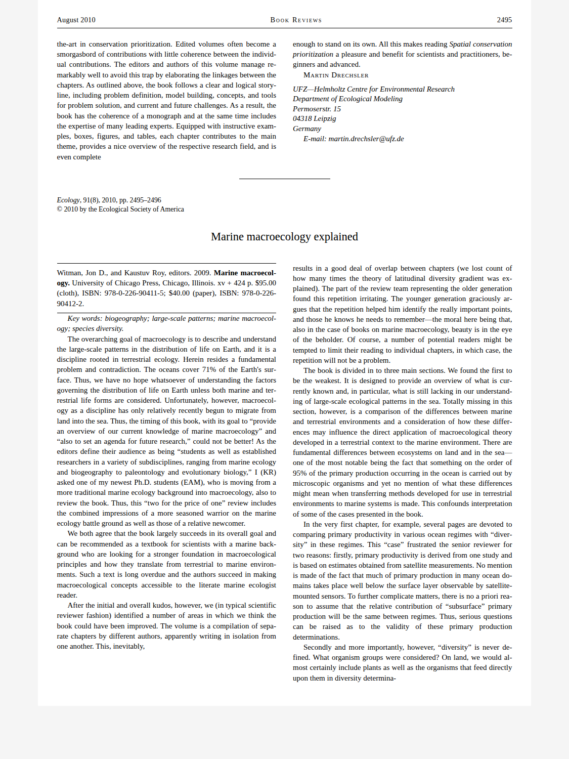August 2010 Book Reviews 2495
the-art in conservation prioritization. Edited volumes often become a smorgasbord of contributions with little coherence between the individual contributions. The editors and authors of this volume manage remarkably well to avoid this trap by elaborating the linkages between the chapters. As outlined above, the book follows a clear and logical storyline, including problem definition, model building, concepts, and tools for problem solution, and current and future challenges. As a result, the book has the coherence of a monograph and at the same time includes the expertise of many leading experts. Equipped with instructive examples, boxes, figures, and tables, each chapter contributes to the main theme, provides a nice overview of the respective research field, and is even complete
enough to stand on its own. All this makes reading Spatial conservation prioritization a pleasure and benefit for scientists and practitioners, beginners and advanced.
Martin Drechsler
UFZ—Helmholtz Centre for Environmental Research
Department of Ecological Modeling
Permoserstr. 15
04318 Leipzig
Germany
E-mail: martin.drechsler@ufz.de
Ecology, 91(8), 2010, pp. 2495–2496
© 2010 by the Ecological Society of America
Marine macroecology explained
Witman, Jon D., and Kaustuv Roy, editors. 2009. Marine macroecology. University of Chicago Press, Chicago, Illinois. xv + 424 p. $95.00 (cloth), ISBN: 978-0-226-90411-5; $40.00 (paper), ISBN: 978-0-226-90412-2.
Key words: biogeography; large-scale patterns; marine macroecology; species diversity.
The overarching goal of macroecology is to describe and understand the large-scale patterns in the distribution of life on Earth, and it is a discipline rooted in terrestrial ecology. Herein resides a fundamental problem and contradiction. The oceans cover 71% of the Earth's surface. Thus, we have no hope whatsoever of understanding the factors governing the distribution of life on Earth unless both marine and terrestrial life forms are considered. Unfortunately, however, macroecology as a discipline has only relatively recently begun to migrate from land into the sea. Thus, the timing of this book, with its goal to “provide an overview of our current knowledge of marine macroecology” and “also to set an agenda for future research,” could not be better! As the editors define their audience as being “students as well as established researchers in a variety of subdisciplines, ranging from marine ecology and biogeography to paleontology and evolutionary biology,” I (KR) asked one of my newest Ph.D. students (EAM), who is moving from a more traditional marine ecology background into macroecology, also to review the book. Thus, this “two for the price of one” review includes the combined impressions of a more seasoned warrior on the marine ecology battle ground as well as those of a relative newcomer.
We both agree that the book largely succeeds in its overall goal and can be recommended as a textbook for scientists with a marine background who are looking for a stronger foundation in macroecological principles and how they translate from terrestrial to marine environments. Such a text is long overdue and the authors succeed in making macroecological concepts accessible to the literate marine ecologist reader.
After the initial and overall kudos, however, we (in typical scientific reviewer fashion) identified a number of areas in which we think the book could have been improved. The volume is a compilation of separate chapters by different authors, apparently writing in isolation from one another. This, inevitably,
results in a good deal of overlap between chapters (we lost count of how many times the theory of latitudinal diversity gradient was explained). The part of the review team representing the older generation found this repetition irritating. The younger generation graciously argues that the repetition helped him identify the really important points, and those he knows he needs to remember—the moral here being that, also in the case of books on marine macroecology, beauty is in the eye of the beholder. Of course, a number of potential readers might be tempted to limit their reading to individual chapters, in which case, the repetition will not be a problem.
The book is divided in to three main sections. We found the first to be the weakest. It is designed to provide an overview of what is currently known and, in particular, what is still lacking in our understanding of large-scale ecological patterns in the sea. Totally missing in this section, however, is a comparison of the differences between marine and terrestrial environments and a consideration of how these differences may influence the direct application of macroecological theory developed in a terrestrial context to the marine environment. There are fundamental differences between ecosystems on land and in the sea—one of the most notable being the fact that something on the order of 95% of the primary production occurring in the ocean is carried out by microscopic organisms and yet no mention of what these differences might mean when transferring methods developed for use in terrestrial environments to marine systems is made. This confounds interpretation of some of the cases presented in the book.
In the very first chapter, for example, several pages are devoted to comparing primary productivity in various ocean regimes with “diversity” in these regimes. This “case” frustrated the senior reviewer for two reasons: firstly, primary productivity is derived from one study and is based on estimates obtained from satellite measurements. No mention is made of the fact that much of primary production in many ocean domains takes place well below the surface layer observable by satellite-mounted sensors. To further complicate matters, there is no a priori reason to assume that the relative contribution of “subsurface” primary production will be the same between regimes. Thus, serious questions can be raised as to the validity of these primary production determinations.
Secondly and more importantly, however, “diversity” is never defined. What organism groups were considered? On land, we would almost certainly include plants as well as the organisms that feed directly upon them in diversity determina-